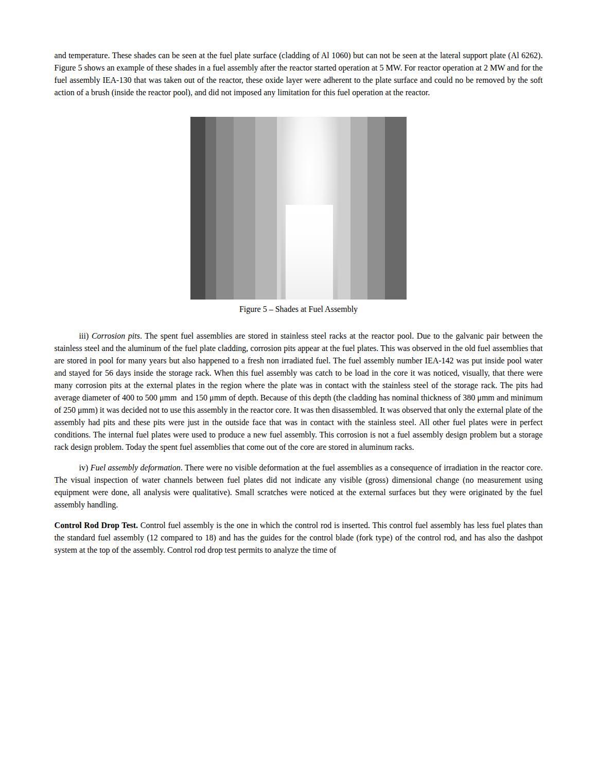and temperature. These shades can be seen at the fuel plate surface (cladding of Al 1060) but can not be seen at the lateral support plate (Al 6262). Figure 5 shows an example of these shades in a fuel assembly after the reactor started operation at 5 MW. For reactor operation at 2 MW and for the fuel assembly IEA-130 that was taken out of the reactor, these oxide layer were adherent to the plate surface and could no be removed by the soft action of a brush (inside the reactor pool), and did not imposed any limitation for this fuel operation at the reactor.
Figure 5 – Shades at Fuel Assembly
iii) Corrosion pits. The spent fuel assemblies are stored in stainless steel racks at the reactor pool. Due to the galvanic pair between the stainless steel and the aluminum of the fuel plate cladding, corrosion pits appear at the fuel plates. This was observed in the old fuel assemblies that are stored in pool for many years but also happened to a fresh non irradiated fuel. The fuel assembly number IEA-142 was put inside pool water and stayed for 56 days inside the storage rack. When this fuel assembly was catch to be load in the core it was noticed, visually, that there were many corrosion pits at the external plates in the region where the plate was in contact with the stainless steel of the storage rack. The pits had average diameter of 400 to 500 μmm and 150 μmm of depth. Because of this depth (the cladding has nominal thickness of 380 μmm and minimum of 250 μmm) it was decided not to use this assembly in the reactor core. It was then disassembled. It was observed that only the external plate of the assembly had pits and these pits were just in the outside face that was in contact with the stainless steel. All other fuel plates were in perfect conditions. The internal fuel plates were used to produce a new fuel assembly. This corrosion is not a fuel assembly design problem but a storage rack design problem. Today the spent fuel assemblies that come out of the core are stored in aluminum racks.
iv) Fuel assembly deformation. There were no visible deformation at the fuel assemblies as a consequence of irradiation in the reactor core. The visual inspection of water channels between fuel plates did not indicate any visible (gross) dimensional change (no measurement using equipment were done, all analysis were qualitative). Small scratches were noticed at the external surfaces but they were originated by the fuel assembly handling.
Control Rod Drop Test. Control fuel assembly is the one in which the control rod is inserted. This control fuel assembly has less fuel plates than the standard fuel assembly (12 compared to 18) and has the guides for the control blade (fork type) of the control rod, and has also the dashpot system at the top of the assembly. Control rod drop test permits to analyze the time of